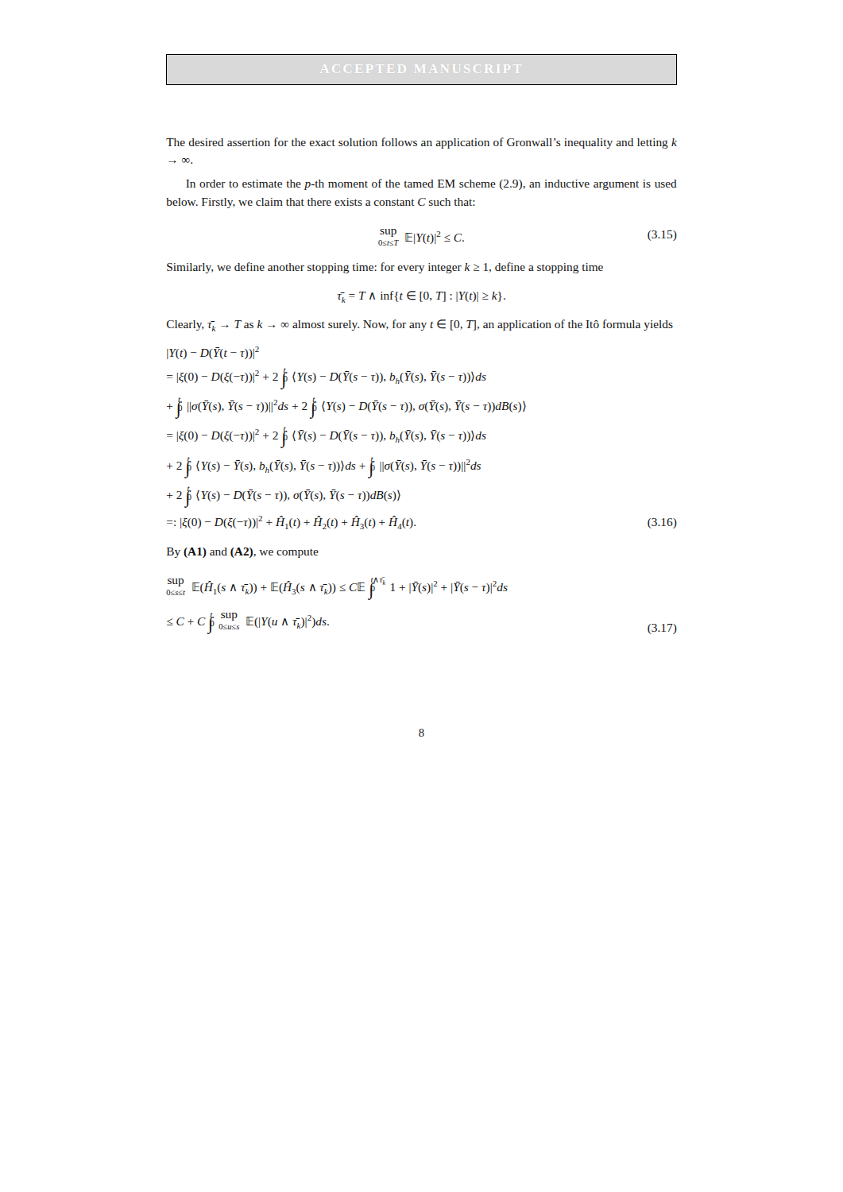ACCEPTED MANUSCRIPT
The desired assertion for the exact solution follows an application of Gronwall’s inequality and letting k → ∞.
In order to estimate the p-th moment of the tamed EM scheme (2.9), an inductive argument is used below. Firstly, we claim that there exists a constant C such that:
sup 0≤t≤T 𝔼|Y(t)|2 ≤ C. (3.15)
Similarly, we define another stopping time: for every integer k ≥ 1, define a stopping time
τ̄k = T ∧ inf{t ∈ [0, T] : |Y(t)| ≥ k}.
Clearly, τ̄k → T as k → ∞ almost surely. Now, for any t ∈ [0, T], an application of the Itô formula yields
|Y(t) − D(Ȳ(t − τ))|2 = |ξ(0) − D(ξ(−τ))|2 + 2 ∫t 0 ⟨Y(s) − D(Ȳ(s − τ)), bh(Ȳ(s), Ȳ(s − τ))⟩ds + ∫t 0 ||σ(Ȳ(s), Ȳ(s − τ))||2ds + 2 ∫t 0 ⟨Y(s) − D(Ȳ(s − τ)), σ(Ȳ(s), Ȳ(s − τ))dB(s)⟩ = |ξ(0) − D(ξ(−τ))|2 + 2 ∫t 0 ⟨Ȳ(s) − D(Ȳ(s − τ)), bh(Ȳ(s), Ȳ(s − τ))⟩ds + 2 ∫t 0 ⟨Y(s) − Ȳ(s), bh(Ȳ(s), Ȳ(s − τ))⟩ds + ∫t 0 ||σ(Ȳ(s), Ȳ(s − τ))||2ds + 2 ∫t 0 ⟨Y(s) − D(Ȳ(s − τ)), σ(Ȳ(s), Ȳ(s − τ))dB(s)⟩ =: |ξ(0) − D(ξ(−τ))|2 + Ĥ1(t) + Ĥ2(t) + Ĥ3(t) + Ĥ4(t). (3.16)
By (A1) and (A2), we compute
sup 0≤s≤t 𝔼(Ĥ1(s ∧ τ̄k)) + 𝔼(Ĥ3(s ∧ τ̄k)) ≤ C𝔼 ∫t∧τ̄k 0 1 + |Ȳ(s)|2 + |Ȳ(s − τ)|2ds ≤ C + C ∫t 0 sup 0≤u≤s 𝔼(|Y(u ∧ τ̄k)|2)ds. (3.17)
8